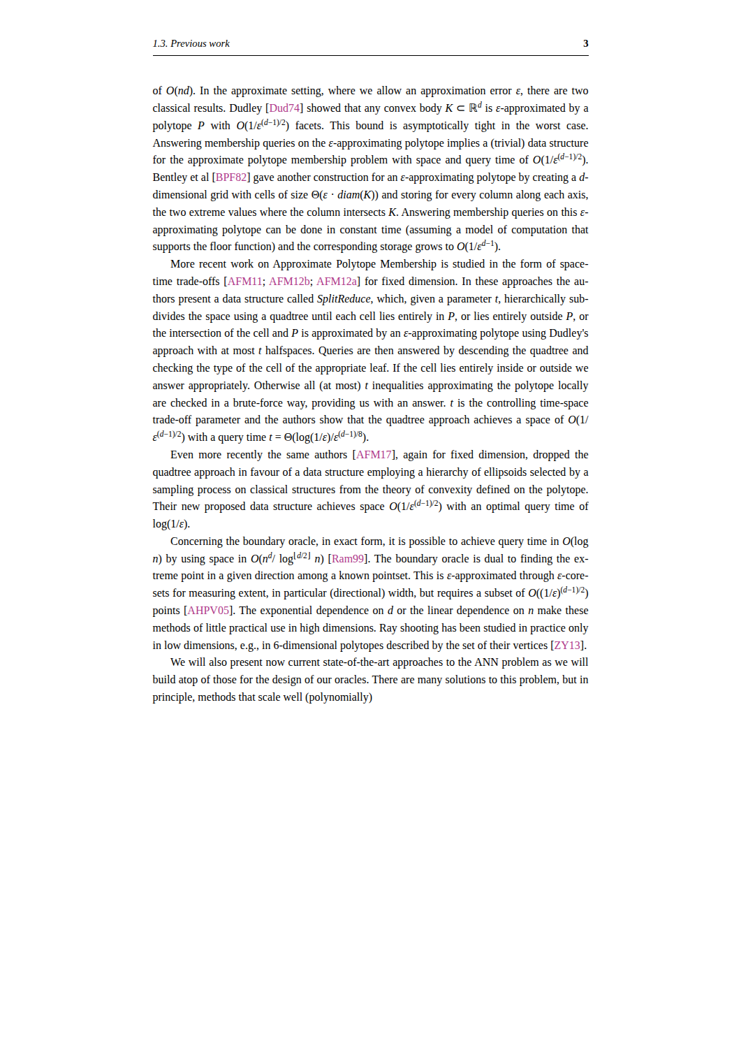1.3. Previous work 3
of O(nd). In the approximate setting, where we allow an approximation error ε, there are two classical results. Dudley [Dud74] showed that any convex body K ⊂ ℝd is ε-approximated by a polytope P with O(1/ε(d−1)/2) facets. This bound is asymptotically tight in the worst case. Answering membership queries on the ε-approximating polytope implies a (trivial) data structure for the approximate polytope membership problem with space and query time of O(1/ε(d−1)/2). Bentley et al [BPF82] gave another construction for an ε-approximating polytope by creating a d-dimensional grid with cells of size Θ(ε · diam(K)) and storing for every column along each axis, the two extreme values where the column intersects K. Answering membership queries on this ε-approximating polytope can be done in constant time (assuming a model of computation that supports the floor function) and the corresponding storage grows to O(1/εd−1).
More recent work on Approximate Polytope Membership is studied in the form of space-time trade-offs [AFM11; AFM12b; AFM12a] for fixed dimension. In these approaches the authors present a data structure called SplitReduce, which, given a parameter t, hierarchically subdivides the space using a quadtree until each cell lies entirely in P, or lies entirely outside P, or the intersection of the cell and P is approximated by an ε-approximating polytope using Dudley's approach with at most t halfspaces. Queries are then answered by descending the quadtree and checking the type of the cell of the appropriate leaf. If the cell lies entirely inside or outside we answer appropriately. Otherwise all (at most) t inequalities approximating the polytope locally are checked in a brute-force way, providing us with an answer. t is the controlling time-space trade-off parameter and the authors show that the quadtree approach achieves a space of O(1/ε(d−1)/2) with a query time t = Θ(log(1/ε)/ε(d−1)/8).
Even more recently the same authors [AFM17], again for fixed dimension, dropped the quadtree approach in favour of a data structure employing a hierarchy of ellipsoids selected by a sampling process on classical structures from the theory of convexity defined on the polytope. Their new proposed data structure achieves space O(1/ε(d−1)/2) with an optimal query time of log(1/ε).
Concerning the boundary oracle, in exact form, it is possible to achieve query time in O(log n) by using space in O(nd/ log⌊d/2⌋ n) [Ram99]. The boundary oracle is dual to finding the extreme point in a given direction among a known pointset. This is ε-approximated through ε-coresets for measuring extent, in particular (directional) width, but requires a subset of O((1/ε)(d−1)/2) points [AHPV05]. The exponential dependence on d or the linear dependence on n make these methods of little practical use in high dimensions. Ray shooting has been studied in practice only in low dimensions, e.g., in 6-dimensional polytopes described by the set of their vertices [ZY13].
We will also present now current state-of-the-art approaches to the ANN problem as we will build atop of those for the design of our oracles. There are many solutions to this problem, but in principle, methods that scale well (polynomially)